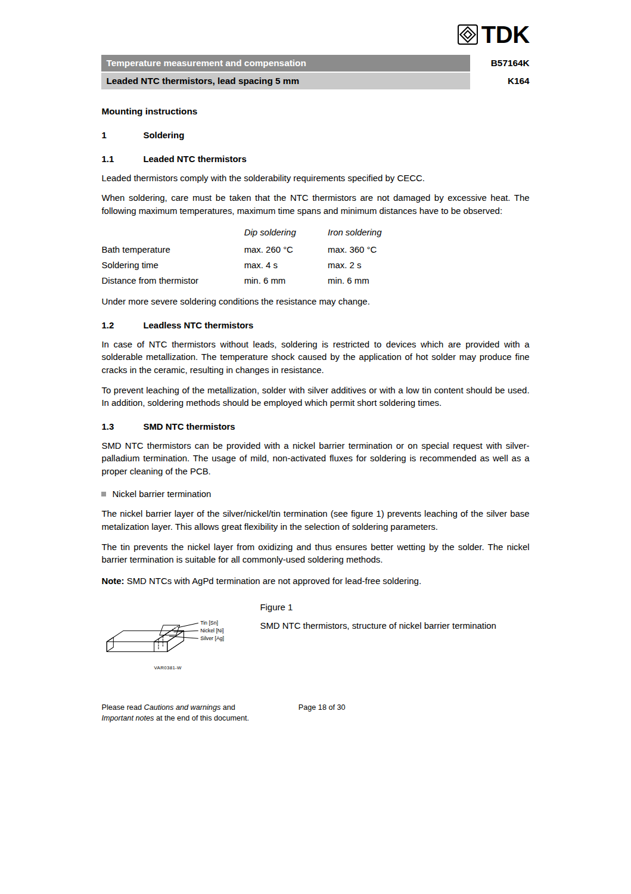TDK
Temperature measurement and compensation
B57164K
Leaded NTC thermistors, lead spacing 5 mm
K164
Mounting instructions
1 Soldering
1.1 Leaded NTC thermistors
Leaded thermistors comply with the solderability requirements specified by CECC.
When soldering, care must be taken that the NTC thermistors are not damaged by excessive heat. The following maximum temperatures, maximum time spans and minimum distances have to be observed:
| | Dip soldering | Iron soldering |
| --- | --- | --- |
| Bath temperature | max. 260 °C | max. 360 °C |
| Soldering time | max. 4 s | max. 2 s |
| Distance from thermistor | min. 6 mm | min. 6 mm |
Under more severe soldering conditions the resistance may change.
1.2 Leadless NTC thermistors
In case of NTC thermistors without leads, soldering is restricted to devices which are provided with a solderable metallization. The temperature shock caused by the application of hot solder may produce fine cracks in the ceramic, resulting in changes in resistance.
To prevent leaching of the metallization, solder with silver additives or with a low tin content should be used. In addition, soldering methods should be employed which permit short soldering times.
1.3 SMD NTC thermistors
SMD NTC thermistors can be provided with a nickel barrier termination or on special request with silver-palladium termination. The usage of mild, non-activated fluxes for soldering is recommended as well as a proper cleaning of the PCB.
Nickel barrier termination
The nickel barrier layer of the silver/nickel/tin termination (see figure 1) prevents leaching of the silver base metalization layer. This allows great flexibility in the selection of soldering parameters.
The tin prevents the nickel layer from oxidizing and thus ensures better wetting by the solder. The nickel barrier termination is suitable for all commonly-used soldering methods.
Note: SMD NTCs with AgPd termination are not approved for lead-free soldering.
Tin [Sn] Nickel [Ni] Silver [Ag] VAR0381-W
Figure 1
SMD NTC thermistors, structure of nickel barrier termination
Please read Cautions and warnings and
Important notes at the end of this document.
Page 18 of 30